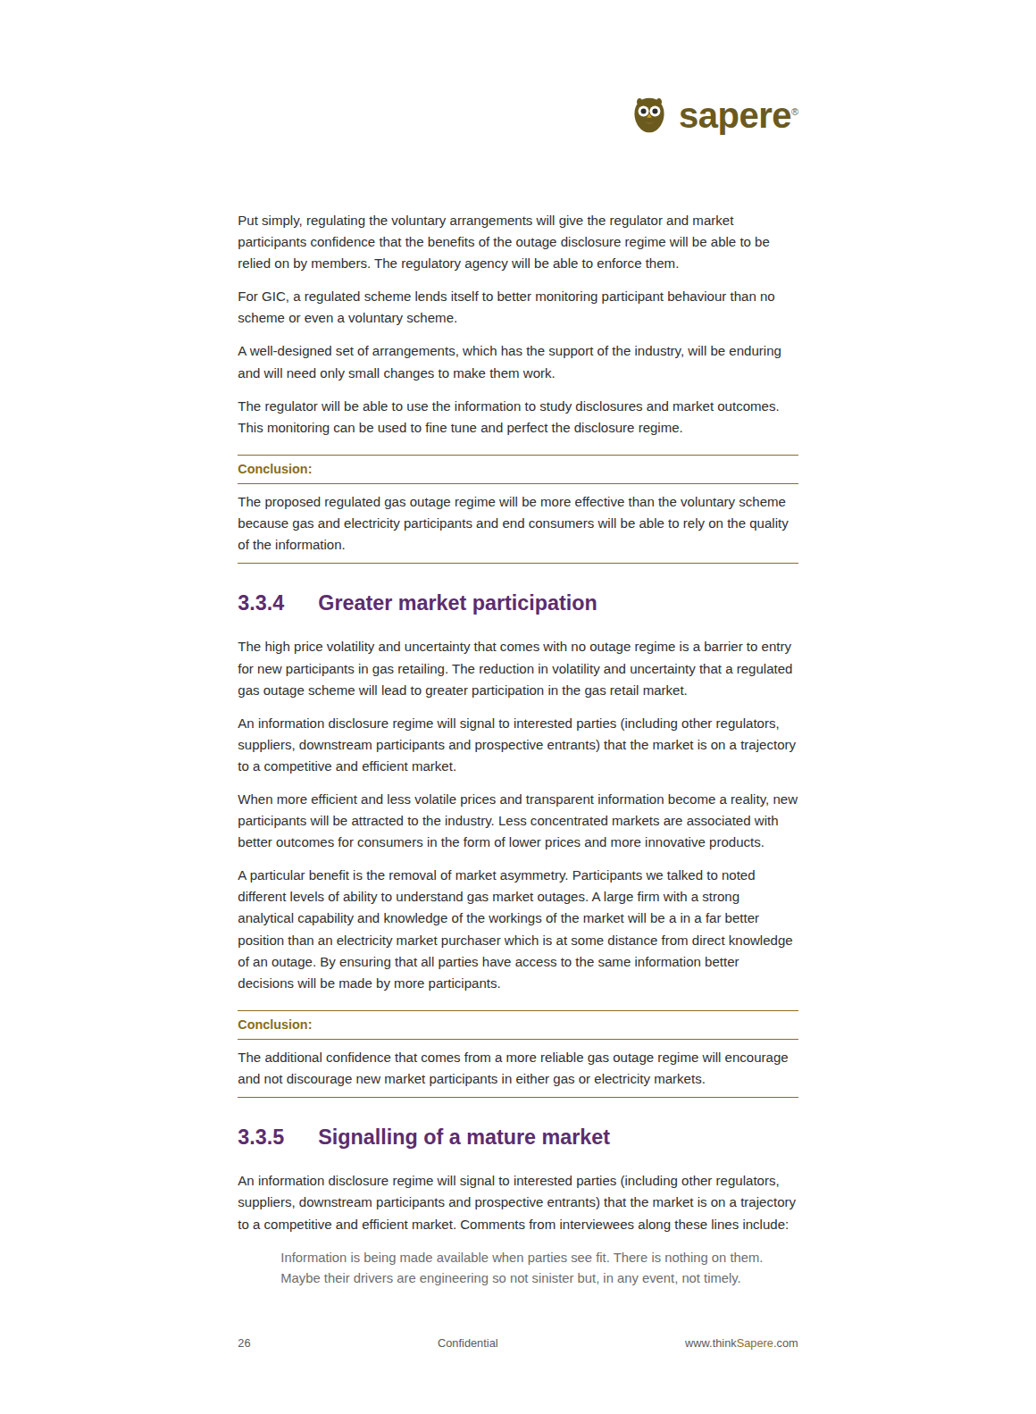sapere®
Put simply, regulating the voluntary arrangements will give the regulator and market participants confidence that the benefits of the outage disclosure regime will be able to be relied on by members. The regulatory agency will be able to enforce them.
For GIC, a regulated scheme lends itself to better monitoring participant behaviour than no scheme or even a voluntary scheme.
A well-designed set of arrangements, which has the support of the industry, will be enduring and will need only small changes to make them work.
The regulator will be able to use the information to study disclosures and market outcomes. This monitoring can be used to fine tune and perfect the disclosure regime.
Conclusion:
The proposed regulated gas outage regime will be more effective than the voluntary scheme because gas and electricity participants and end consumers will be able to rely on the quality of the information.
3.3.4 Greater market participation
The high price volatility and uncertainty that comes with no outage regime is a barrier to entry for new participants in gas retailing. The reduction in volatility and uncertainty that a regulated gas outage scheme will lead to greater participation in the gas retail market.
An information disclosure regime will signal to interested parties (including other regulators, suppliers, downstream participants and prospective entrants) that the market is on a trajectory to a competitive and efficient market.
When more efficient and less volatile prices and transparent information become a reality, new participants will be attracted to the industry. Less concentrated markets are associated with better outcomes for consumers in the form of lower prices and more innovative products.
A particular benefit is the removal of market asymmetry. Participants we talked to noted different levels of ability to understand gas market outages. A large firm with a strong analytical capability and knowledge of the workings of the market will be a in a far better position than an electricity market purchaser which is at some distance from direct knowledge of an outage. By ensuring that all parties have access to the same information better decisions will be made by more participants.
Conclusion:
The additional confidence that comes from a more reliable gas outage regime will encourage and not discourage new market participants in either gas or electricity markets.
3.3.5 Signalling of a mature market
An information disclosure regime will signal to interested parties (including other regulators, suppliers, downstream participants and prospective entrants) that the market is on a trajectory to a competitive and efficient market. Comments from interviewees along these lines include:
Information is being made available when parties see fit. There is nothing on them. Maybe their drivers are engineering so not sinister but, in any event, not timely.
26
Confidential
www.thinkSapere.com